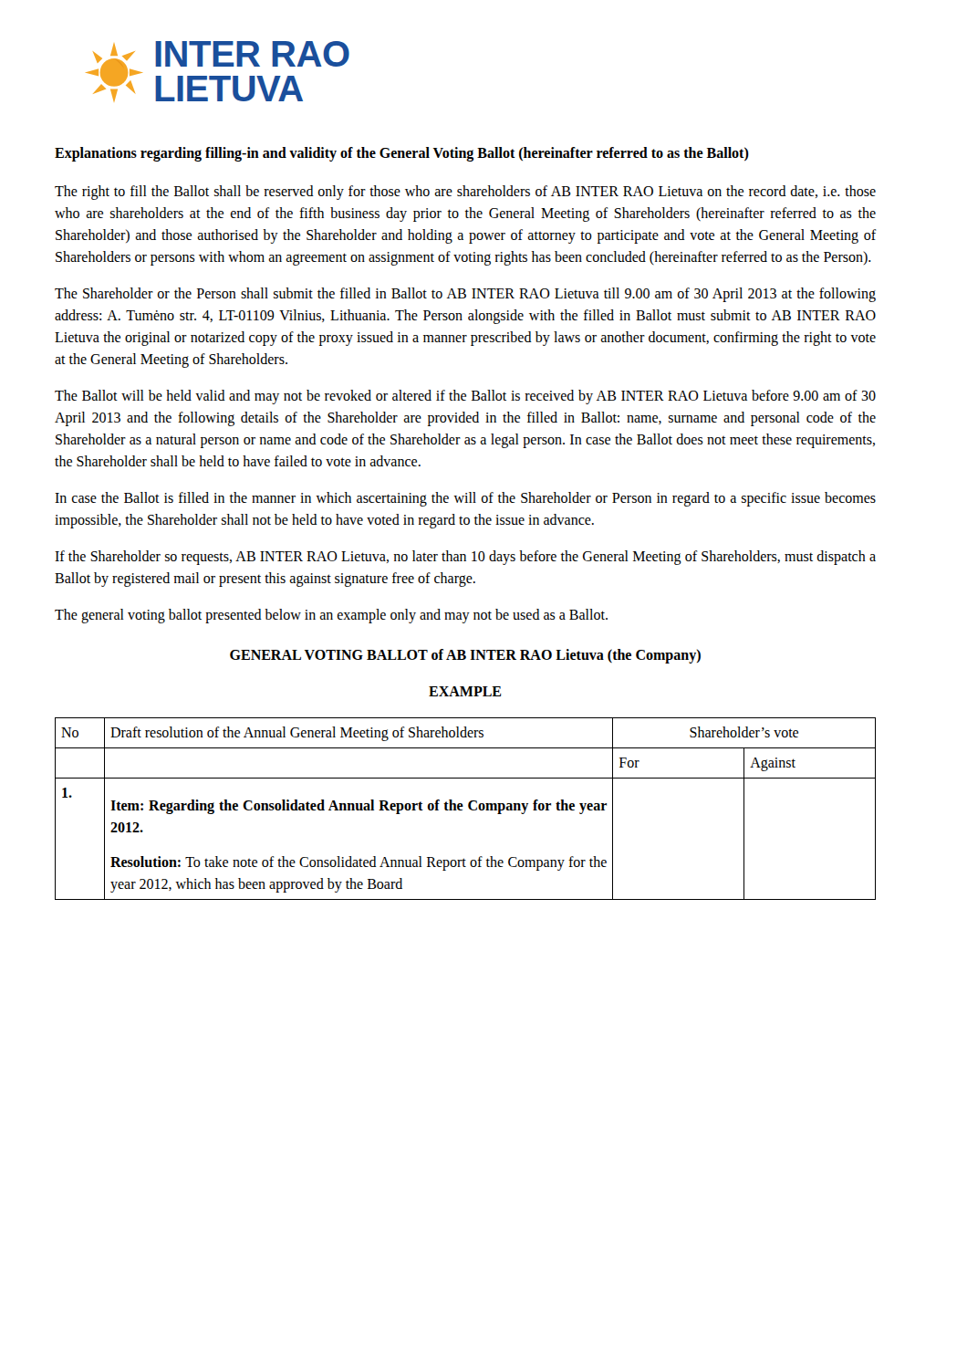INTER RAO
LIETUVA
Explanations regarding filling-in and validity of the General Voting Ballot (hereinafter referred to as the Ballot)
The right to fill the Ballot shall be reserved only for those who are shareholders of AB INTER RAO Lietuva on the record date, i.e. those who are shareholders at the end of the fifth business day prior to the General Meeting of Shareholders (hereinafter referred to as the Shareholder) and those authorised by the Shareholder and holding a power of attorney to participate and vote at the General Meeting of Shareholders or persons with whom an agreement on assignment of voting rights has been concluded (hereinafter referred to as the Person).
The Shareholder or the Person shall submit the filled in Ballot to AB INTER RAO Lietuva till 9.00 am of 30 April 2013 at the following address: A. Tumėno str. 4, LT-01109 Vilnius, Lithuania. The Person alongside with the filled in Ballot must submit to AB INTER RAO Lietuva the original or notarized copy of the proxy issued in a manner prescribed by laws or another document, confirming the right to vote at the General Meeting of Shareholders.
The Ballot will be held valid and may not be revoked or altered if the Ballot is received by AB INTER RAO Lietuva before 9.00 am of 30 April 2013 and the following details of the Shareholder are provided in the filled in Ballot: name, surname and personal code of the Shareholder as a natural person or name and code of the Shareholder as a legal person. In case the Ballot does not meet these requirements, the Shareholder shall be held to have failed to vote in advance.
In case the Ballot is filled in the manner in which ascertaining the will of the Shareholder or Person in regard to a specific issue becomes impossible, the Shareholder shall not be held to have voted in regard to the issue in advance.
If the Shareholder so requests, AB INTER RAO Lietuva, no later than 10 days before the General Meeting of Shareholders, must dispatch a Ballot by registered mail or present this against signature free of charge.
The general voting ballot presented below in an example only and may not be used as a Ballot.
GENERAL VOTING BALLOT of AB INTER RAO Lietuva (the Company)
EXAMPLE
| No | Draft resolution of the Annual General Meeting of Shareholders | Shareholder’s vote |
| --- | --- | --- |
| | | For | Against |
| 1. | Item: Regarding the Consolidated Annual Report of the Company for the year 2012. Resolution: To take note of the Consolidated Annual Report of the Company for the year 2012, which has been approved by the Board | | |